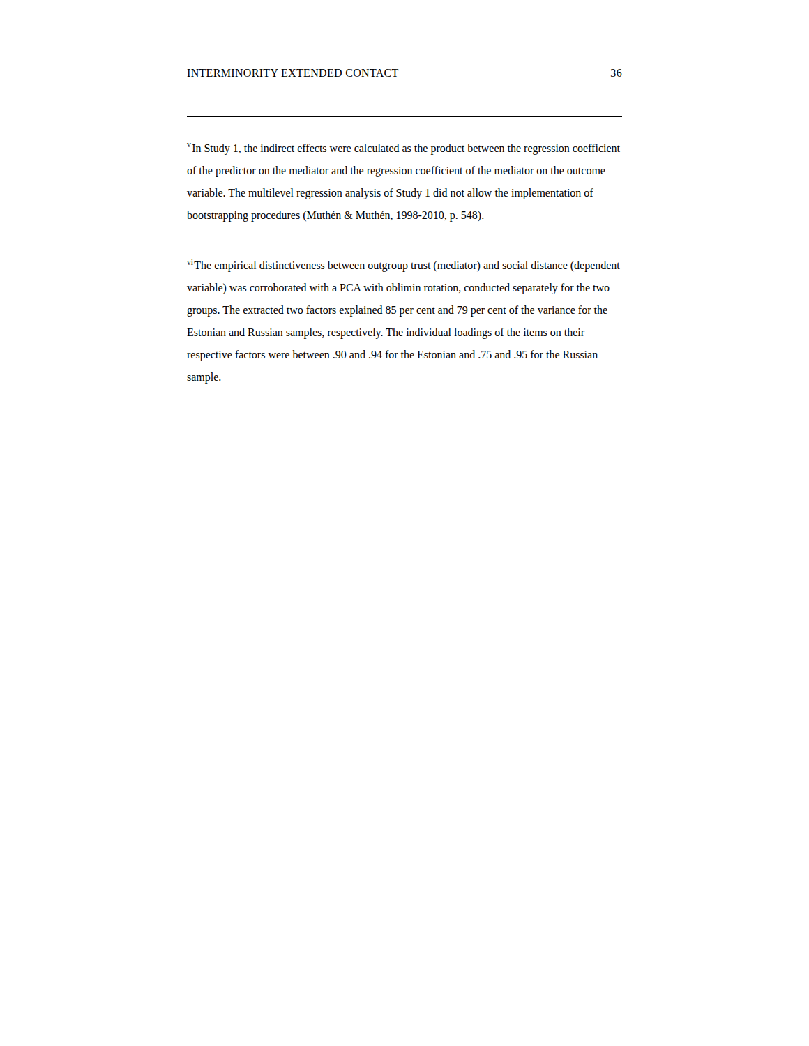Interminority Extended Contact 36
vIn Study 1, the indirect effects were calculated as the product between the regression coefficient of the predictor on the mediator and the regression coefficient of the mediator on the outcome variable. The multilevel regression analysis of Study 1 did not allow the implementation of bootstrapping procedures (Muthén & Muthén, 1998-2010, p. 548).
viThe empirical distinctiveness between outgroup trust (mediator) and social distance (dependent variable) was corroborated with a PCA with oblimin rotation, conducted separately for the two groups. The extracted two factors explained 85 per cent and 79 per cent of the variance for the Estonian and Russian samples, respectively. The individual loadings of the items on their respective factors were between .90 and .94 for the Estonian and .75 and .95 for the Russian sample.